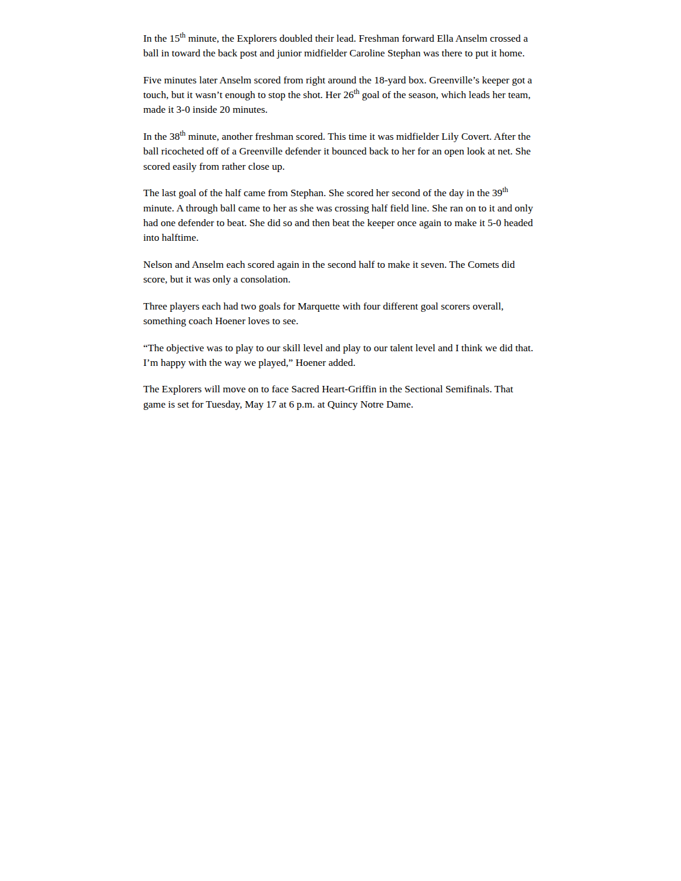In the 15th minute, the Explorers doubled their lead. Freshman forward Ella Anselm crossed a ball in toward the back post and junior midfielder Caroline Stephan was there to put it home.
Five minutes later Anselm scored from right around the 18-yard box. Greenville’s keeper got a touch, but it wasn’t enough to stop the shot. Her 26th goal of the season, which leads her team, made it 3-0 inside 20 minutes.
In the 38th minute, another freshman scored. This time it was midfielder Lily Covert. After the ball ricocheted off of a Greenville defender it bounced back to her for an open look at net. She scored easily from rather close up.
The last goal of the half came from Stephan. She scored her second of the day in the 39th minute. A through ball came to her as she was crossing half field line. She ran on to it and only had one defender to beat. She did so and then beat the keeper once again to make it 5-0 headed into halftime.
Nelson and Anselm each scored again in the second half to make it seven. The Comets did score, but it was only a consolation.
Three players each had two goals for Marquette with four different goal scorers overall, something coach Hoener loves to see.
“The objective was to play to our skill level and play to our talent level and I think we did that. I’m happy with the way we played,” Hoener added.
The Explorers will move on to face Sacred Heart-Griffin in the Sectional Semifinals. That game is set for Tuesday, May 17 at 6 p.m. at Quincy Notre Dame.